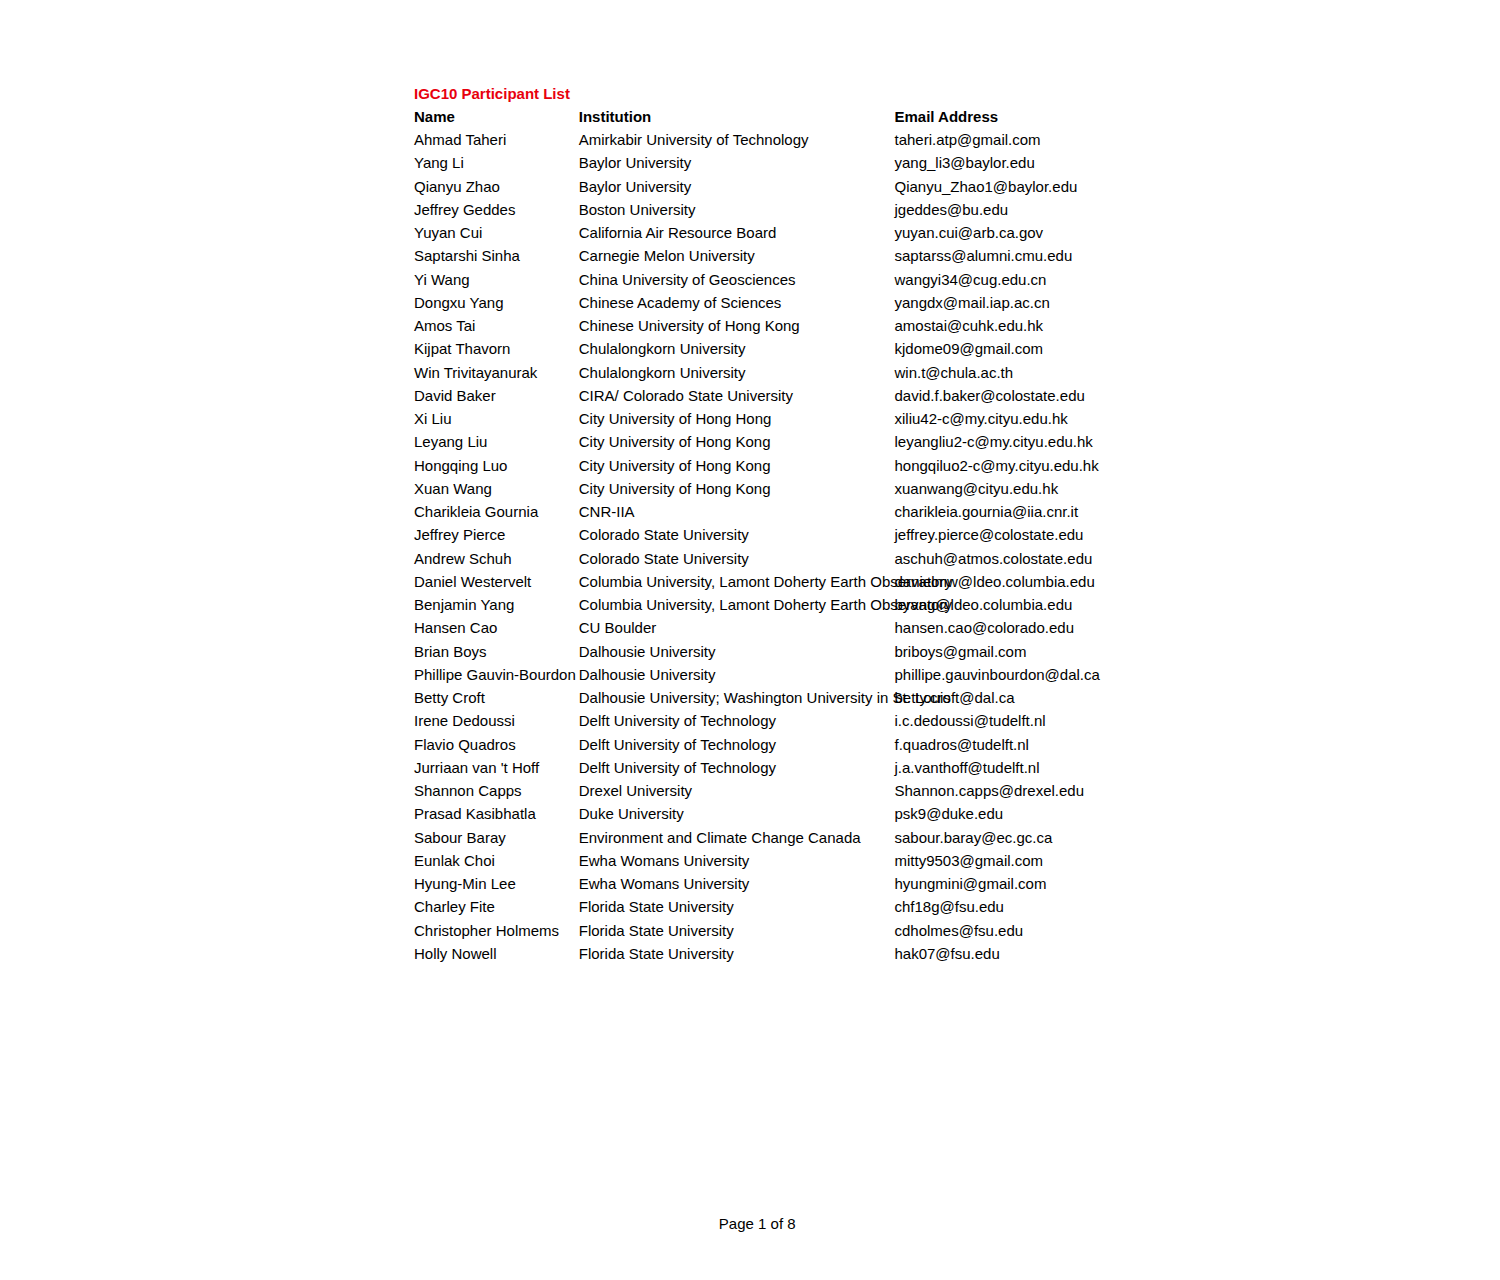IGC10 Participant List
| Name | Institution | Email Address |
| --- | --- | --- |
| Ahmad Taheri | Amirkabir University of Technology | taheri.atp@gmail.com |
| Yang Li | Baylor University | yang_li3@baylor.edu |
| Qianyu Zhao | Baylor University | Qianyu_Zhao1@baylor.edu |
| Jeffrey Geddes | Boston University | jgeddes@bu.edu |
| Yuyan Cui | California Air Resource Board | yuyan.cui@arb.ca.gov |
| Saptarshi Sinha | Carnegie Melon University | saptarss@alumni.cmu.edu |
| Yi Wang | China University of Geosciences | wangyi34@cug.edu.cn |
| Dongxu Yang | Chinese Academy of Sciences | yangdx@mail.iap.ac.cn |
| Amos Tai | Chinese University of Hong Kong | amostai@cuhk.edu.hk |
| Kijpat Thavorn | Chulalongkorn University | kjdome09@gmail.com |
| Win Trivitayanurak | Chulalongkorn University | win.t@chula.ac.th |
| David Baker | CIRA/ Colorado State University | david.f.baker@colostate.edu |
| Xi Liu | City University of Hong Hong | xiliu42-c@my.cityu.edu.hk |
| Leyang Liu | City University of Hong Kong | leyangliu2-c@my.cityu.edu.hk |
| Hongqing Luo | City University of Hong Kong | hongqiluo2-c@my.cityu.edu.hk |
| Xuan Wang | City University of Hong Kong | xuanwang@cityu.edu.hk |
| Charikleia Gournia | CNR-IIA | charikleia.gournia@iia.cnr.it |
| Jeffrey Pierce | Colorado State University | jeffrey.pierce@colostate.edu |
| Andrew Schuh | Colorado State University | aschuh@atmos.colostate.edu |
| Daniel Westervelt | Columbia University, Lamont Doherty Earth Observatory | danielmw@ldeo.columbia.edu |
| Benjamin Yang | Columbia University, Lamont Doherty Earth Observatory | byang@ldeo.columbia.edu |
| Hansen Cao | CU Boulder | hansen.cao@colorado.edu |
| Brian Boys | Dalhousie University | briboys@gmail.com |
| Phillipe Gauvin-Bourdon | Dalhousie University | phillipe.gauvinbourdon@dal.ca |
| Betty Croft | Dalhousie University; Washington University in St. Louis | betty.croft@dal.ca |
| Irene Dedoussi | Delft University of Technology | i.c.dedoussi@tudelft.nl |
| Flavio Quadros | Delft University of Technology | f.quadros@tudelft.nl |
| Jurriaan van 't Hoff | Delft University of Technology | j.a.vanthoff@tudelft.nl |
| Shannon Capps | Drexel University | Shannon.capps@drexel.edu |
| Prasad Kasibhatla | Duke University | psk9@duke.edu |
| Sabour Baray | Environment and Climate Change Canada | sabour.baray@ec.gc.ca |
| Eunlak Choi | Ewha Womans University | mitty9503@gmail.com |
| Hyung-Min Lee | Ewha Womans University | hyungmini@gmail.com |
| Charley Fite | Florida State University | chf18g@fsu.edu |
| Christopher Holmems | Florida State University | cdholmes@fsu.edu |
| Holly Nowell | Florida State University | hak07@fsu.edu |
Page 1 of 8